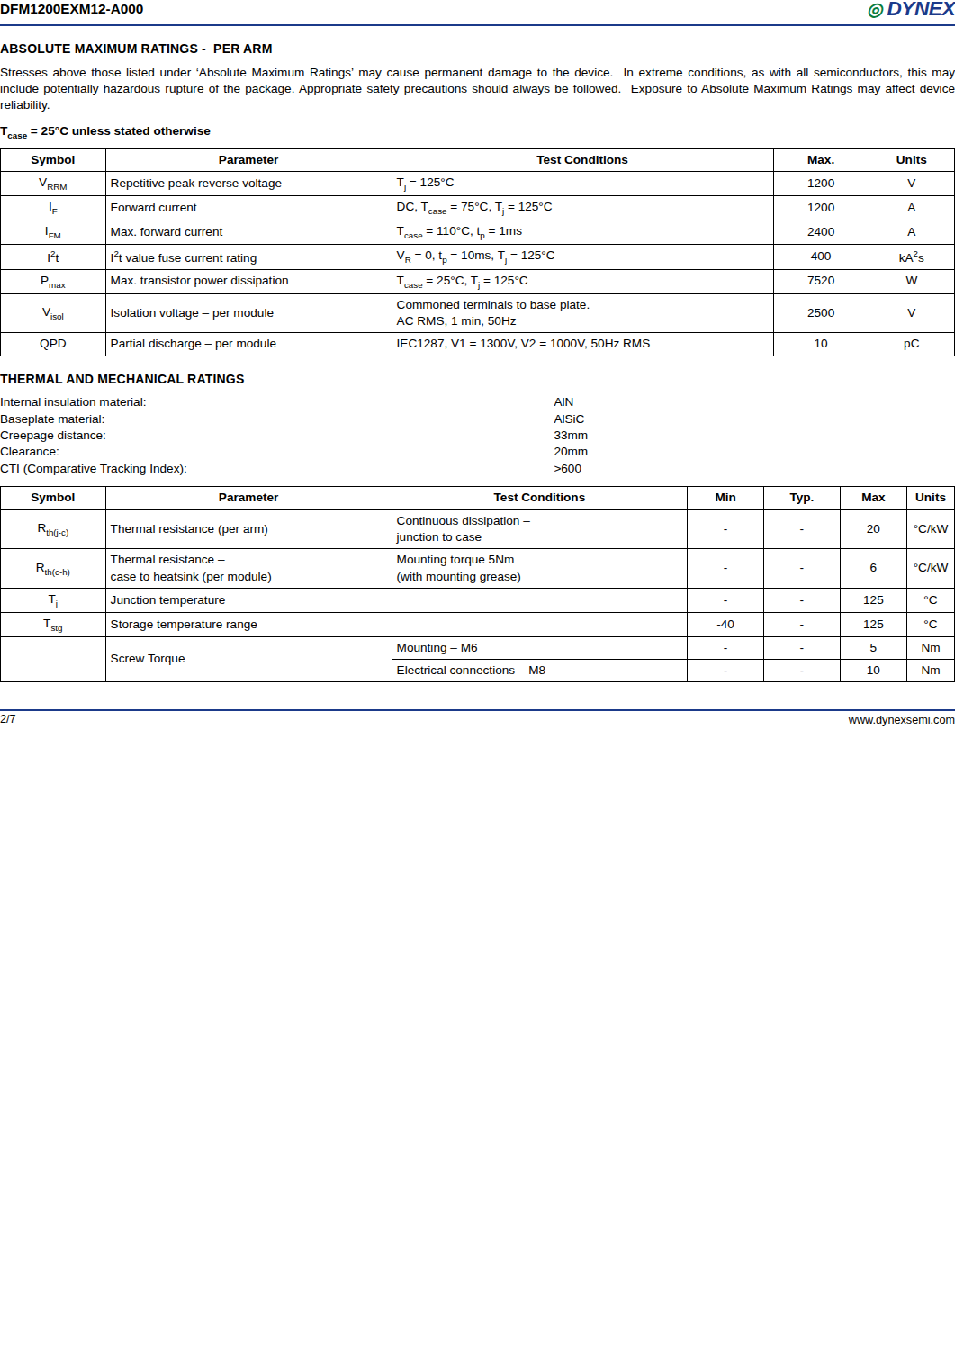DFM1200EXM12-A000 ◎ DYNEX
ABSOLUTE MAXIMUM RATINGS - PER ARM
Stresses above those listed under ‘Absolute Maximum Ratings’ may cause permanent damage to the device. In extreme conditions, as with all semiconductors, this may include potentially hazardous rupture of the package. Appropriate safety precautions should always be followed. Exposure to Absolute Maximum Ratings may affect device reliability.
Tcase = 25°C unless stated otherwise
| Symbol | Parameter | Test Conditions | Max. | Units |
| --- | --- | --- | --- | --- |
| V RRM | Repetitive peak reverse voltage | T j = 125°C | 1200 | V |
| I F | Forward current | DC, T case = 75°C, T j = 125°C | 1200 | A |
| I FM | Max. forward current | T case = 110°C, t p = 1ms | 2400 | A |
| I 2 t | I 2 t value fuse current rating | V R = 0, t p = 10ms, T j = 125°C | 400 | kA 2 s |
| P max | Max. transistor power dissipation | T case = 25°C, T j = 125°C | 7520 | W |
| V isol | Isolation voltage – per module | Commoned terminals to base plate. AC RMS, 1 min, 50Hz | 2500 | V |
| QPD | Partial discharge – per module | IEC1287, V1 = 1300V, V2 = 1000V, 50Hz RMS | 10 | pC |
THERMAL AND MECHANICAL RATINGS
Internal insulation material: AlN
Baseplate material: AlSiC
Creepage distance: 33mm
Clearance: 20mm
CTI (Comparative Tracking Index):>600
| Symbol | Parameter | Test Conditions | Min | Typ. | Max | Units |
| --- | --- | --- | --- | --- | --- | --- |
| R th(j-c) | Thermal resistance (per arm) | Continuous dissipation – junction to case | - | - | 20 | °C/kW |
| R th(c-h) | Thermal resistance – case to heatsink (per module) | Mounting torque 5Nm (with mounting grease) | - | - | 6 | °C/kW |
| T j | Junction temperature | | - | - | 125 | °C |
| T stg | Storage temperature range | | -40 | - | 125 | °C |
| | Screw Torque | Mounting – M6 | - | - | 5 | Nm |
| Electrical connections – M8 | - | - | 10 | Nm |
2/7 www.dynexsemi.com